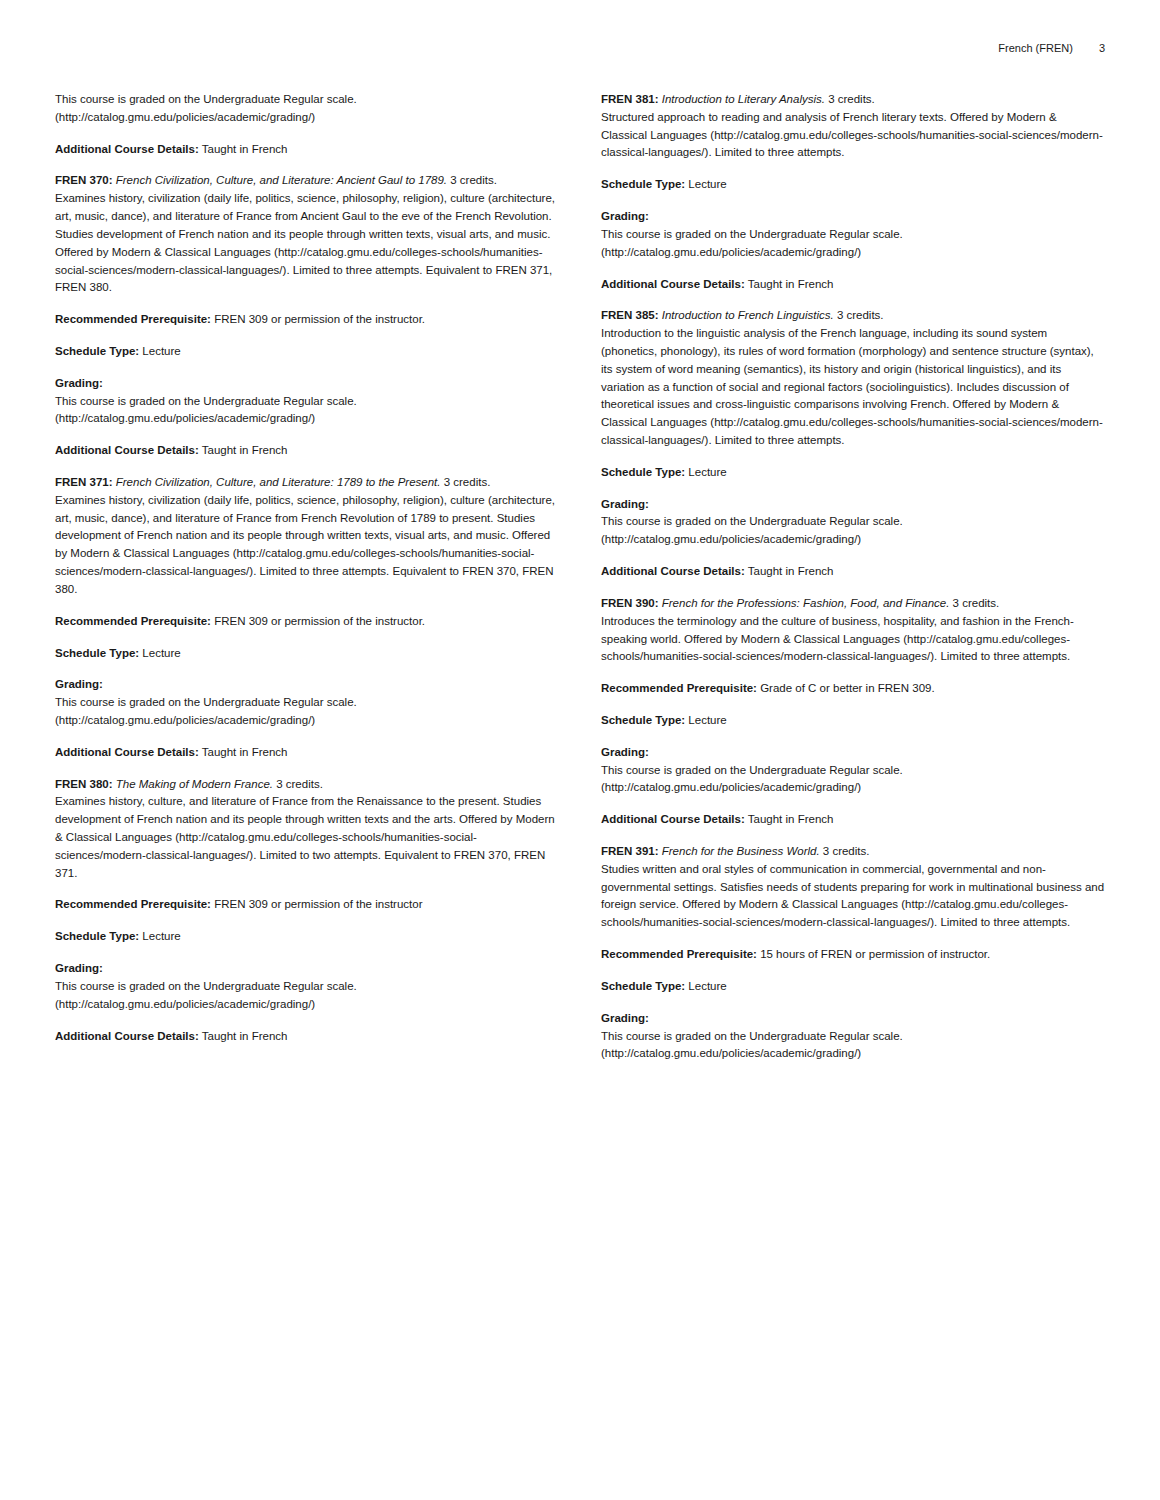French (FREN) 3
This course is graded on the Undergraduate Regular scale. (http://catalog.gmu.edu/policies/academic/grading/)
Additional Course Details: Taught in French
FREN 370: French Civilization, Culture, and Literature: Ancient Gaul to 1789. 3 credits.
Examines history, civilization (daily life, politics, science, philosophy, religion), culture (architecture, art, music, dance), and literature of France from Ancient Gaul to the eve of the French Revolution. Studies development of French nation and its people through written texts, visual arts, and music. Offered by Modern & Classical Languages (http://catalog.gmu.edu/colleges-schools/humanities-social-sciences/modern-classical-languages/). Limited to three attempts. Equivalent to FREN 371, FREN 380.
Recommended Prerequisite: FREN 309 or permission of the instructor.
Schedule Type: Lecture
Grading:
This course is graded on the Undergraduate Regular scale. (http://catalog.gmu.edu/policies/academic/grading/)
Additional Course Details: Taught in French
FREN 371: French Civilization, Culture, and Literature: 1789 to the Present. 3 credits.
Examines history, civilization (daily life, politics, science, philosophy, religion), culture (architecture, art, music, dance), and literature of France from French Revolution of 1789 to present. Studies development of French nation and its people through written texts, visual arts, and music. Offered by Modern & Classical Languages (http://catalog.gmu.edu/colleges-schools/humanities-social-sciences/modern-classical-languages/). Limited to three attempts. Equivalent to FREN 370, FREN 380.
Recommended Prerequisite: FREN 309 or permission of the instructor.
Schedule Type: Lecture
Grading:
This course is graded on the Undergraduate Regular scale. (http://catalog.gmu.edu/policies/academic/grading/)
Additional Course Details: Taught in French
FREN 380: The Making of Modern France. 3 credits.
Examines history, culture, and literature of France from the Renaissance to the present. Studies development of French nation and its people through written texts and the arts. Offered by Modern & Classical Languages (http://catalog.gmu.edu/colleges-schools/humanities-social-sciences/modern-classical-languages/). Limited to two attempts. Equivalent to FREN 370, FREN 371.
Recommended Prerequisite: FREN 309 or permission of the instructor
Schedule Type: Lecture
Grading:
This course is graded on the Undergraduate Regular scale. (http://catalog.gmu.edu/policies/academic/grading/)
Additional Course Details: Taught in French
FREN 381: Introduction to Literary Analysis. 3 credits.
Structured approach to reading and analysis of French literary texts. Offered by Modern & Classical Languages (http://catalog.gmu.edu/colleges-schools/humanities-social-sciences/modern-classical-languages/). Limited to three attempts.
Schedule Type: Lecture
Grading:
This course is graded on the Undergraduate Regular scale. (http://catalog.gmu.edu/policies/academic/grading/)
Additional Course Details: Taught in French
FREN 385: Introduction to French Linguistics. 3 credits.
Introduction to the linguistic analysis of the French language, including its sound system (phonetics, phonology), its rules of word formation (morphology) and sentence structure (syntax), its system of word meaning (semantics), its history and origin (historical linguistics), and its variation as a function of social and regional factors (sociolinguistics). Includes discussion of theoretical issues and cross-linguistic comparisons involving French. Offered by Modern & Classical Languages (http://catalog.gmu.edu/colleges-schools/humanities-social-sciences/modern-classical-languages/). Limited to three attempts.
Schedule Type: Lecture
Grading:
This course is graded on the Undergraduate Regular scale. (http://catalog.gmu.edu/policies/academic/grading/)
Additional Course Details: Taught in French
FREN 390: French for the Professions: Fashion, Food, and Finance. 3 credits.
Introduces the terminology and the culture of business, hospitality, and fashion in the French-speaking world. Offered by Modern & Classical Languages (http://catalog.gmu.edu/colleges-schools/humanities-social-sciences/modern-classical-languages/). Limited to three attempts.
Recommended Prerequisite: Grade of C or better in FREN 309.
Schedule Type: Lecture
Grading:
This course is graded on the Undergraduate Regular scale. (http://catalog.gmu.edu/policies/academic/grading/)
Additional Course Details: Taught in French
FREN 391: French for the Business World. 3 credits.
Studies written and oral styles of communication in commercial, governmental and non-governmental settings. Satisfies needs of students preparing for work in multinational business and foreign service. Offered by Modern & Classical Languages (http://catalog.gmu.edu/colleges-schools/humanities-social-sciences/modern-classical-languages/). Limited to three attempts.
Recommended Prerequisite: 15 hours of FREN or permission of instructor.
Schedule Type: Lecture
Grading:
This course is graded on the Undergraduate Regular scale. (http://catalog.gmu.edu/policies/academic/grading/)